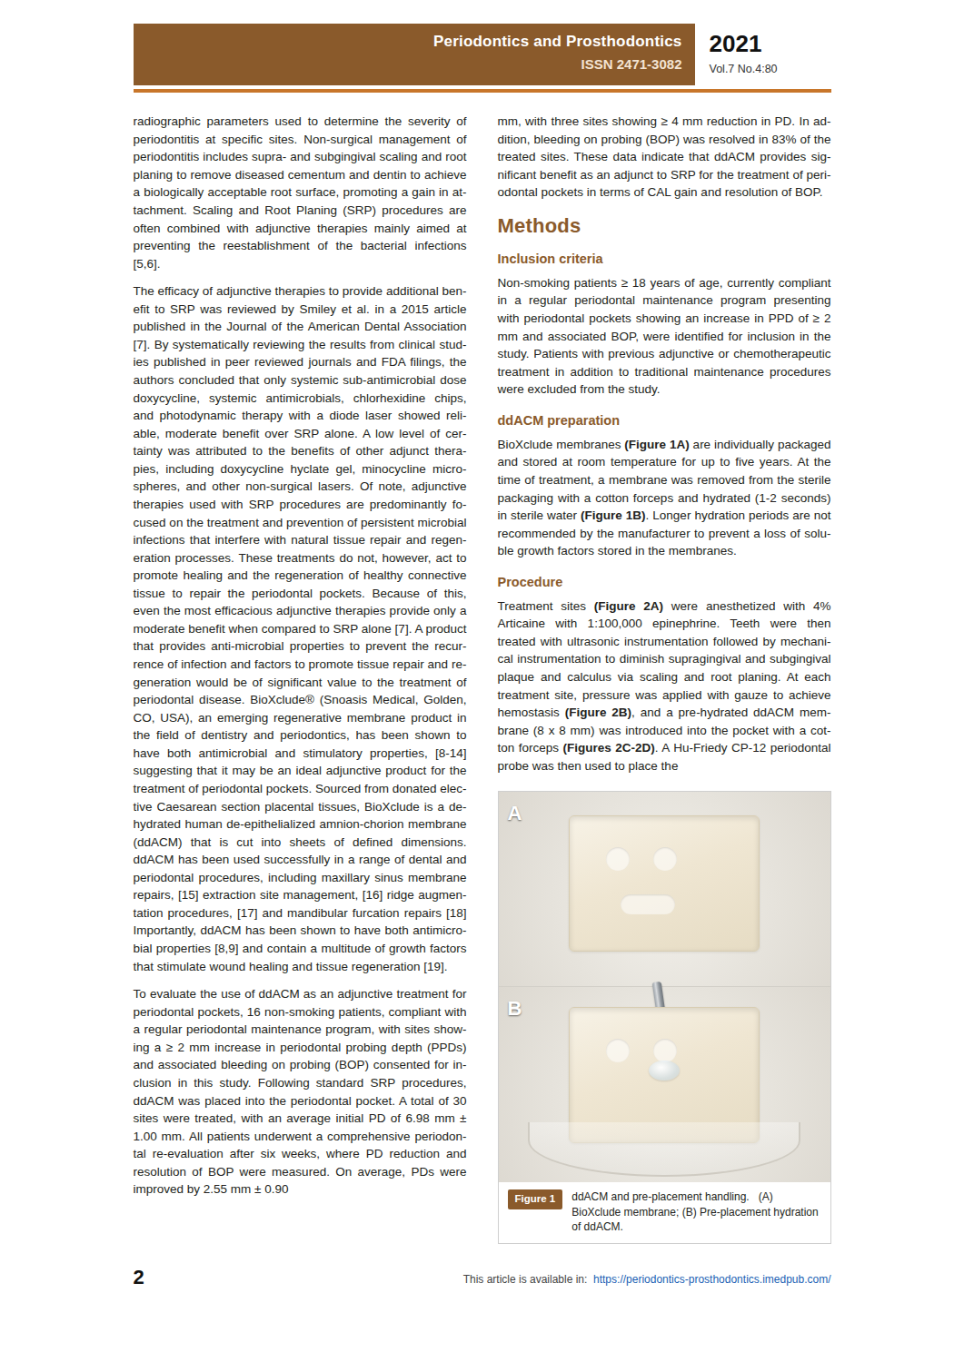Periodontics and Prosthodontics
ISSN 2471-3082
2021
Vol.7 No.4:80
radiographic parameters used to determine the severity of periodontitis at specific sites. Non-surgical management of periodontitis includes supra- and subgingival scaling and root planing to remove diseased cementum and dentin to achieve a biologically acceptable root surface, promoting a gain in attachment. Scaling and Root Planing (SRP) procedures are often combined with adjunctive therapies mainly aimed at preventing the reestablishment of the bacterial infections [5,6].
The efficacy of adjunctive therapies to provide additional benefit to SRP was reviewed by Smiley et al. in a 2015 article published in the Journal of the American Dental Association [7]. By systematically reviewing the results from clinical studies published in peer reviewed journals and FDA filings, the authors concluded that only systemic sub-antimicrobial dose doxycycline, systemic antimicrobials, chlorhexidine chips, and photodynamic therapy with a diode laser showed reliable, moderate benefit over SRP alone. A low level of certainty was attributed to the benefits of other adjunct therapies, including doxycycline hyclate gel, minocycline microspheres, and other non-surgical lasers. Of note, adjunctive therapies used with SRP procedures are predominantly focused on the treatment and prevention of persistent microbial infections that interfere with natural tissue repair and regeneration processes. These treatments do not, however, act to promote healing and the regeneration of healthy connective tissue to repair the periodontal pockets. Because of this, even the most efficacious adjunctive therapies provide only a moderate benefit when compared to SRP alone [7]. A product that provides anti-microbial properties to prevent the recurrence of infection and factors to promote tissue repair and regeneration would be of significant value to the treatment of periodontal disease. BioXclude® (Snoasis Medical, Golden, CO, USA), an emerging regenerative membrane product in the field of dentistry and periodontics, has been shown to have both antimicrobial and stimulatory properties, [8-14] suggesting that it may be an ideal adjunctive product for the treatment of periodontal pockets. Sourced from donated elective Caesarean section placental tissues, BioXclude is a dehydrated human de-epithelialized amnion-chorion membrane (ddACM) that is cut into sheets of defined dimensions. ddACM has been used successfully in a range of dental and periodontal procedures, including maxillary sinus membrane repairs, [15] extraction site management, [16] ridge augmentation procedures, [17] and mandibular furcation repairs [18] Importantly, ddACM has been shown to have both antimicrobial properties [8,9] and contain a multitude of growth factors that stimulate wound healing and tissue regeneration [19].
To evaluate the use of ddACM as an adjunctive treatment for periodontal pockets, 16 non-smoking patients, compliant with a regular periodontal maintenance program, with sites showing a ≥ 2 mm increase in periodontal probing depth (PPDs) and associated bleeding on probing (BOP) consented for inclusion in this study. Following standard SRP procedures, ddACM was placed into the periodontal pocket. A total of 30 sites were treated, with an average initial PD of 6.98 mm ± 1.00 mm. All patients underwent a comprehensive periodontal re-evaluation after six weeks, where PD reduction and resolution of BOP were measured. On average, PDs were improved by 2.55 mm ± 0.90
mm, with three sites showing ≥ 4 mm reduction in PD. In addition, bleeding on probing (BOP) was resolved in 83% of the treated sites. These data indicate that ddACM provides significant benefit as an adjunct to SRP for the treatment of periodontal pockets in terms of CAL gain and resolution of BOP.
Methods
Inclusion criteria
Non-smoking patients ≥ 18 years of age, currently compliant in a regular periodontal maintenance program presenting with periodontal pockets showing an increase in PPD of ≥ 2 mm and associated BOP, were identified for inclusion in the study. Patients with previous adjunctive or chemotherapeutic treatment in addition to traditional maintenance procedures were excluded from the study.
ddACM preparation
BioXclude membranes (Figure 1A) are individually packaged and stored at room temperature for up to five years. At the time of treatment, a membrane was removed from the sterile packaging with a cotton forceps and hydrated (1-2 seconds) in sterile water (Figure 1B). Longer hydration periods are not recommended by the manufacturer to prevent a loss of soluble growth factors stored in the membranes.
Procedure
Treatment sites (Figure 2A) were anesthetized with 4% Articaine with 1:100,000 epinephrine. Teeth were then treated with ultrasonic instrumentation followed by mechanical instrumentation to diminish supragingival and subgingival plaque and calculus via scaling and root planing. At each treatment site, pressure was applied with gauze to achieve hemostasis (Figure 2B), and a pre-hydrated ddACM membrane (8 x 8 mm) was introduced into the pocket with a cotton forceps (Figures 2C-2D). A Hu-Friedy CP-12 periodontal probe was then used to place the
A
B
Figure 1 ddACM and pre-placement handling. (A) BioXclude membrane; (B) Pre-placement hydration of ddACM.
2
This article is available in: https://periodontics-prosthodontics.imedpub.com/